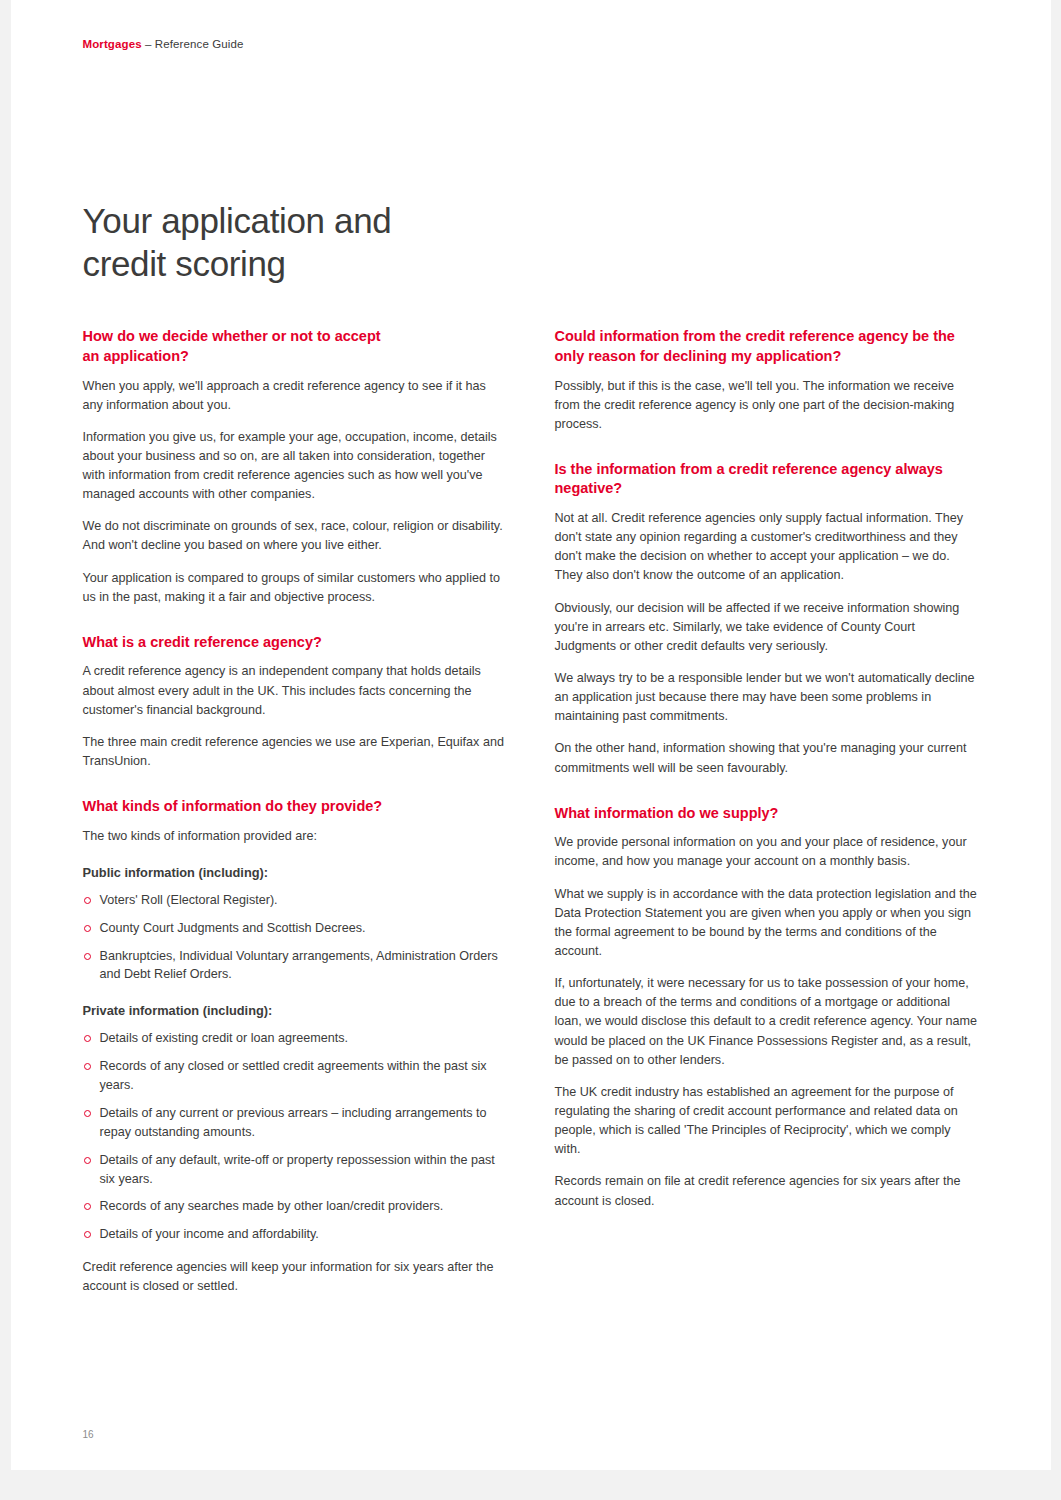Mortgages – Reference Guide
Your application and
credit scoring
How do we decide whether or not to accept
an application?
When you apply, we'll approach a credit reference agency to see if it has any information about you.
Information you give us, for example your age, occupation, income, details about your business and so on, are all taken into consideration, together with information from credit reference agencies such as how well you've managed accounts with other companies.
We do not discriminate on grounds of sex, race, colour, religion or disability. And won't decline you based on where you live either.
Your application is compared to groups of similar customers who applied to us in the past, making it a fair and objective process.
What is a credit reference agency?
A credit reference agency is an independent company that holds details about almost every adult in the UK. This includes facts concerning the customer's financial background.
The three main credit reference agencies we use are Experian, Equifax and TransUnion.
What kinds of information do they provide?
The two kinds of information provided are:
Public information (including):
Voters' Roll (Electoral Register).
County Court Judgments and Scottish Decrees.
Bankruptcies, Individual Voluntary arrangements, Administration Orders and Debt Relief Orders.
Private information (including):
Details of existing credit or loan agreements.
Records of any closed or settled credit agreements within the past six years.
Details of any current or previous arrears – including arrangements to repay outstanding amounts.
Details of any default, write-off or property repossession within the past six years.
Records of any searches made by other loan/credit providers.
Details of your income and affordability.
Credit reference agencies will keep your information for six years after the account is closed or settled.
Could information from the credit reference agency be the only reason for declining my application?
Possibly, but if this is the case, we'll tell you. The information we receive from the credit reference agency is only one part of the decision-making process.
Is the information from a credit reference agency always negative?
Not at all. Credit reference agencies only supply factual information. They don't state any opinion regarding a customer's creditworthiness and they don't make the decision on whether to accept your application – we do. They also don't know the outcome of an application.
Obviously, our decision will be affected if we receive information showing you're in arrears etc. Similarly, we take evidence of County Court Judgments or other credit defaults very seriously.
We always try to be a responsible lender but we won't automatically decline an application just because there may have been some problems in maintaining past commitments.
On the other hand, information showing that you're managing your current commitments well will be seen favourably.
What information do we supply?
We provide personal information on you and your place of residence, your income, and how you manage your account on a monthly basis.
What we supply is in accordance with the data protection legislation and the Data Protection Statement you are given when you apply or when you sign the formal agreement to be bound by the terms and conditions of the account.
If, unfortunately, it were necessary for us to take possession of your home, due to a breach of the terms and conditions of a mortgage or additional loan, we would disclose this default to a credit reference agency. Your name would be placed on the UK Finance Possessions Register and, as a result, be passed on to other lenders.
The UK credit industry has established an agreement for the purpose of regulating the sharing of credit account performance and related data on people, which is called 'The Principles of Reciprocity', which we comply with.
Records remain on file at credit reference agencies for six years after the account is closed.
16